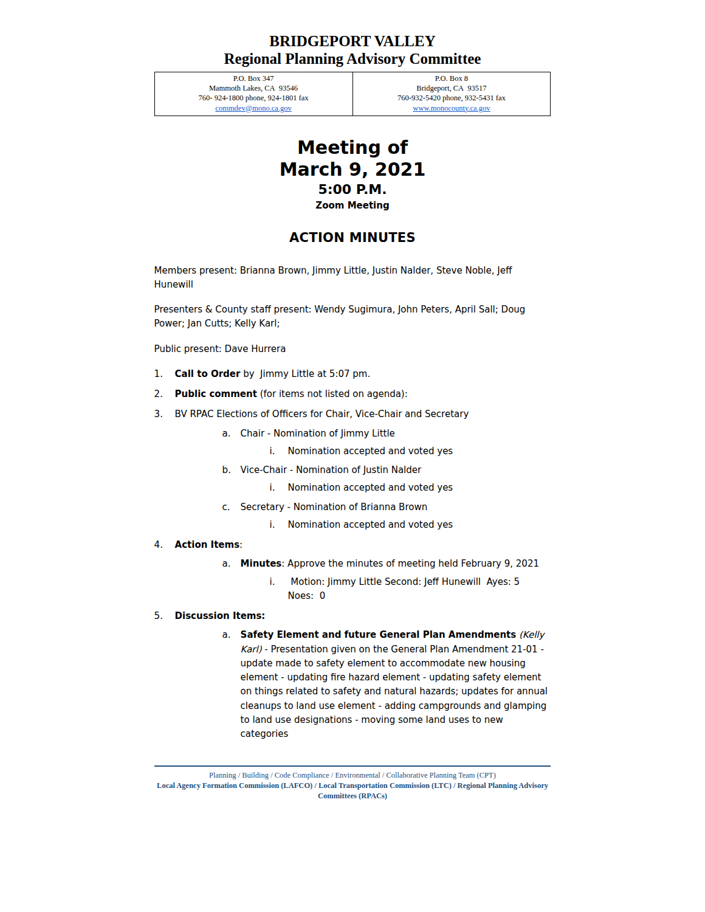BRIDGEPORT VALLEY Regional Planning Advisory Committee
| P.O. Box 347 Mammoth Lakes, CA 93546 760- 924-1800 phone, 924-1801 fax commdev@mono.ca.gov | P.O. Box 8 Bridgeport, CA 93517 760-932-5420 phone, 932-5431 fax www.monocounty.ca.gov |
Meeting of March 9, 2021 5:00 P.M. Zoom Meeting
ACTION MINUTES
Members present: Brianna Brown, Jimmy Little, Justin Nalder, Steve Noble, Jeff Hunewill
Presenters & County staff present: Wendy Sugimura, John Peters, April Sall; Doug Power; Jan Cutts; Kelly Karl;
Public present: Dave Hurrera
Call to Order by Jimmy Little at 5:07 pm.
Public comment (for items not listed on agenda):
BV RPAC Elections of Officers for Chair, Vice-Chair and Secretary
Chair - Nomination of Jimmy Little
Nomination accepted and voted yes
Vice-Chair - Nomination of Justin Nalder
Nomination accepted and voted yes
Secretary - Nomination of Brianna Brown
Nomination accepted and voted yes
Action Items:
Minutes: Approve the minutes of meeting held February 9, 2021
Motion: Jimmy Little Second: Jeff Hunewill Ayes: 5 Noes: 0
Discussion Items:
Safety Element and future General Plan Amendments (Kelly Karl) - Presentation given on the General Plan Amendment 21-01 - update made to safety element to accommodate new housing element - updating fire hazard element - updating safety element on things related to safety and natural hazards; updates for annual cleanups to land use element - adding campgrounds and glamping to land use designations - moving some land uses to new categories
Planning / Building / Code Compliance / Environmental / Collaborative Planning Team (CPT)
Local Agency Formation Commission (LAFCO) / Local Transportation Commission (LTC) / Regional Planning Advisory Committees (RPACs)